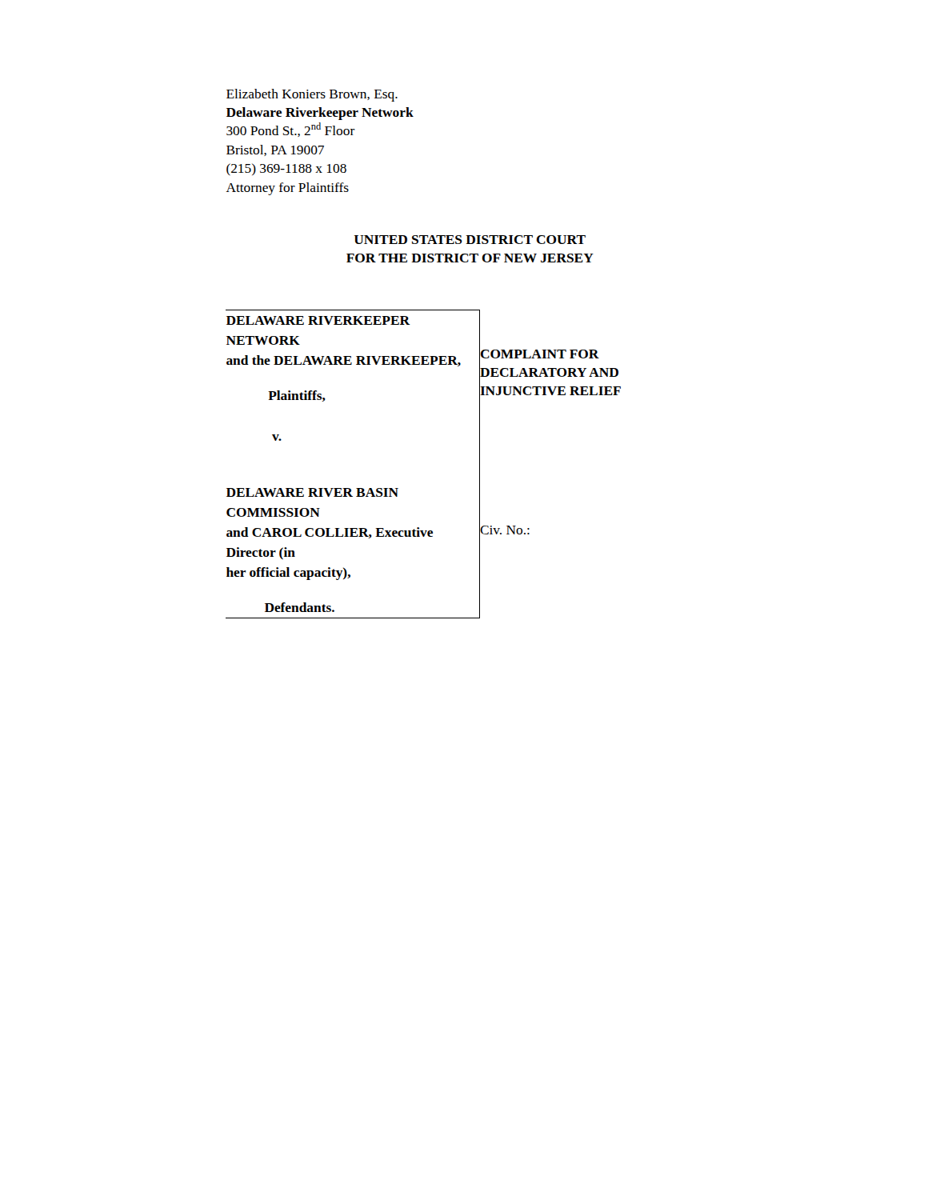Elizabeth Koniers Brown, Esq.
Delaware Riverkeeper Network
300 Pond St., 2nd Floor
Bristol, PA 19007
(215) 369-1188 x 108
Attorney for Plaintiffs
UNITED STATES DISTRICT COURT
FOR THE DISTRICT OF NEW JERSEY
| DELAWARE RIVERKEEPER NETWORK and the DELAWARE RIVERKEEPER, Plaintiffs, v. DELAWARE RIVER BASIN COMMISSION and CAROL COLLIER, Executive Director (in her official capacity), Defendants. | COMPLAINT FOR DECLARATORY AND INJUNCTIVE RELIEF Civ. No.: |